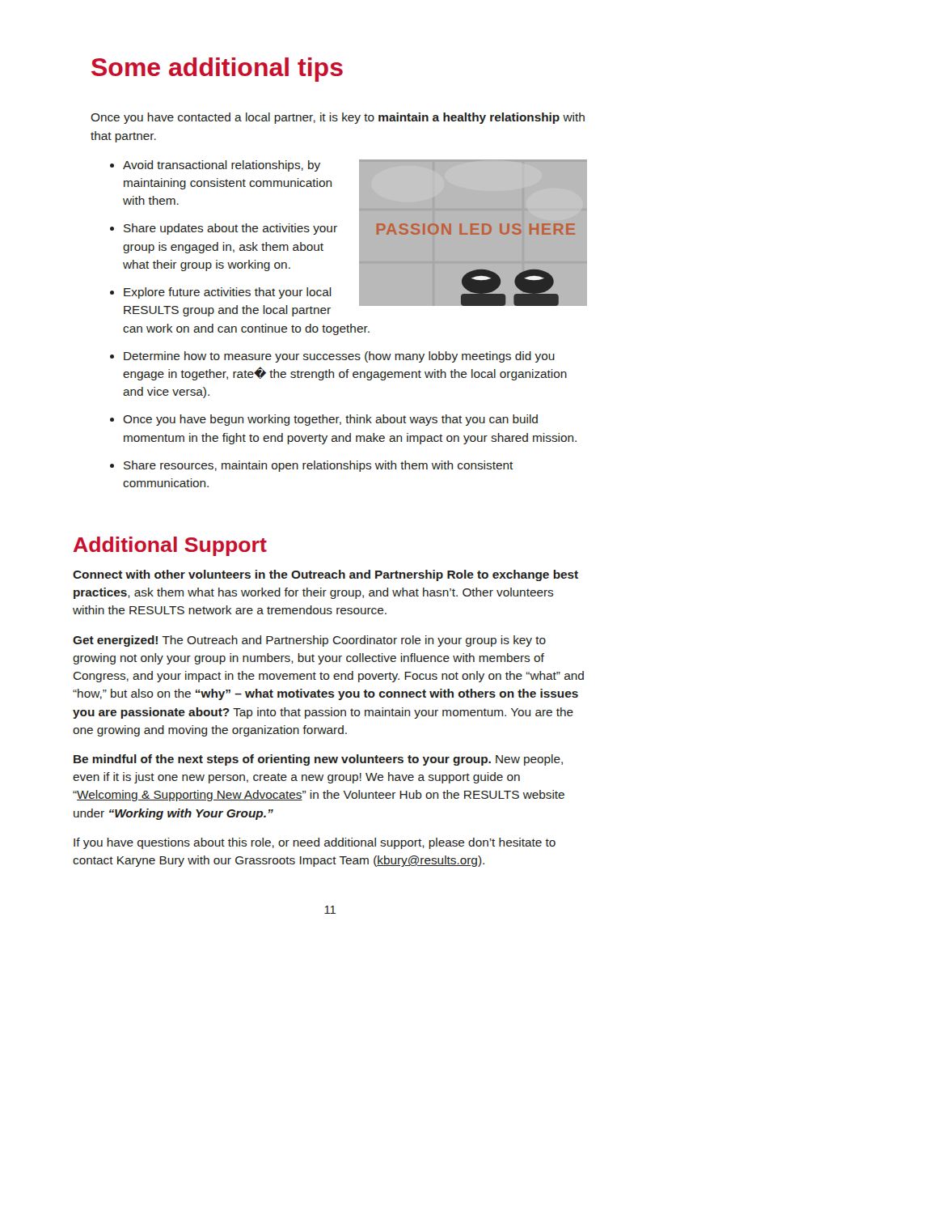Some additional tips
Once you have contacted a local partner, it is key to maintain a healthy relationship with that partner.
Avoid transactional relationships, by maintaining consistent communication with them.
Share updates about the activities your group is engaged in, ask them about what their group is working on.
Explore future activities that your local RESULTS group and the local partner can work on and can continue to do together.
Determine how to measure your successes (how many lobby meetings did you engage in together, rate� the strength of engagement with the local organization and vice versa).
Once you have begun working together, think about ways that you can build momentum in the fight to end poverty and make an impact on your shared mission.
Share resources, maintain open relationships with them with consistent communication.
Additional Support
Connect with other volunteers in the Outreach and Partnership Role to exchange best practices, ask them what has worked for their group, and what hasn’t. Other volunteers within the RESULTS network are a tremendous resource.
Get energized! The Outreach and Partnership Coordinator role in your group is key to growing not only your group in numbers, but your collective influence with members of Congress, and your impact in the movement to end poverty. Focus not only on the “what” and “how,” but also on the “why” – what motivates you to connect with others on the issues you are passionate about? Tap into that passion to maintain your momentum. You are the one growing and moving the organization forward.
Be mindful of the next steps of orienting new volunteers to your group. New people, even if it is just one new person, create a new group! We have a support guide on “Welcoming & Supporting New Advocates” in the Volunteer Hub on the RESULTS website under “Working with Your Group.”
If you have questions about this role, or need additional support, please don’t hesitate to contact Karyne Bury with our Grassroots Impact Team (kbury@results.org).
11